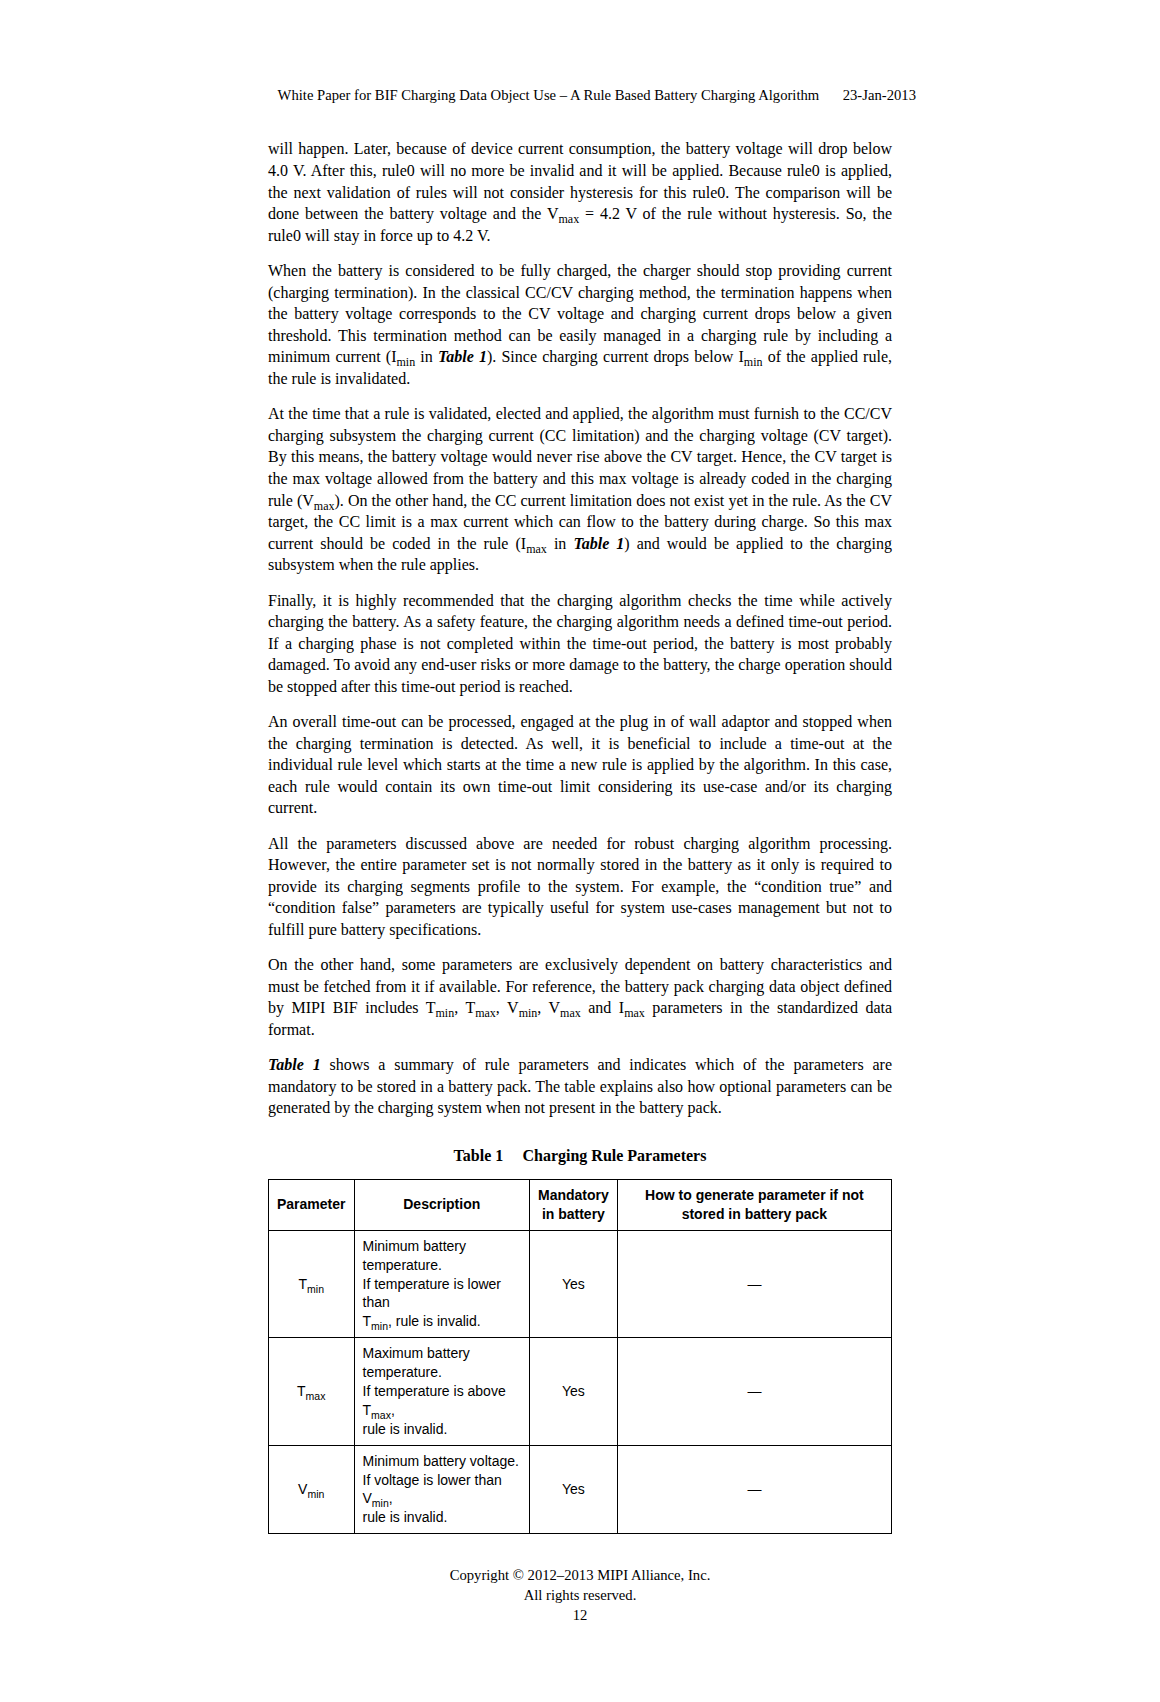White Paper for BIF Charging Data Object Use – A Rule Based Battery Charging Algorithm 23-Jan-2013
will happen. Later, because of device current consumption, the battery voltage will drop below 4.0 V. After this, rule0 will no more be invalid and it will be applied. Because rule0 is applied, the next validation of rules will not consider hysteresis for this rule0. The comparison will be done between the battery voltage and the Vmax = 4.2 V of the rule without hysteresis. So, the rule0 will stay in force up to 4.2 V.
When the battery is considered to be fully charged, the charger should stop providing current (charging termination). In the classical CC/CV charging method, the termination happens when the battery voltage corresponds to the CV voltage and charging current drops below a given threshold. This termination method can be easily managed in a charging rule by including a minimum current (Imin in Table 1). Since charging current drops below Imin of the applied rule, the rule is invalidated.
At the time that a rule is validated, elected and applied, the algorithm must furnish to the CC/CV charging subsystem the charging current (CC limitation) and the charging voltage (CV target). By this means, the battery voltage would never rise above the CV target. Hence, the CV target is the max voltage allowed from the battery and this max voltage is already coded in the charging rule (Vmax). On the other hand, the CC current limitation does not exist yet in the rule. As the CV target, the CC limit is a max current which can flow to the battery during charge. So this max current should be coded in the rule (Imax in Table 1) and would be applied to the charging subsystem when the rule applies.
Finally, it is highly recommended that the charging algorithm checks the time while actively charging the battery. As a safety feature, the charging algorithm needs a defined time-out period. If a charging phase is not completed within the time-out period, the battery is most probably damaged. To avoid any end-user risks or more damage to the battery, the charge operation should be stopped after this time-out period is reached.
An overall time-out can be processed, engaged at the plug in of wall adaptor and stopped when the charging termination is detected. As well, it is beneficial to include a time-out at the individual rule level which starts at the time a new rule is applied by the algorithm. In this case, each rule would contain its own time-out limit considering its use-case and/or its charging current.
All the parameters discussed above are needed for robust charging algorithm processing. However, the entire parameter set is not normally stored in the battery as it only is required to provide its charging segments profile to the system. For example, the “condition true” and “condition false” parameters are typically useful for system use-cases management but not to fulfill pure battery specifications.
On the other hand, some parameters are exclusively dependent on battery characteristics and must be fetched from it if available. For reference, the battery pack charging data object defined by MIPI BIF includes Tmin, Tmax, Vmin, Vmax and Imax parameters in the standardized data format.
Table 1 shows a summary of rule parameters and indicates which of the parameters are mandatory to be stored in a battery pack. The table explains also how optional parameters can be generated by the charging system when not present in the battery pack.
Table 1 Charging Rule Parameters
| Parameter | Description | Mandatory in battery | How to generate parameter if not stored in battery pack |
| --- | --- | --- | --- |
| T min | Minimum battery temperature. If temperature is lower than T min , rule is invalid. | Yes | — |
| T max | Maximum battery temperature. If temperature is above T max , rule is invalid. | Yes | — |
| V min | Minimum battery voltage. If voltage is lower than V min , rule is invalid. | Yes | — |
Copyright © 2012–2013 MIPI Alliance, Inc.
All rights reserved.
12